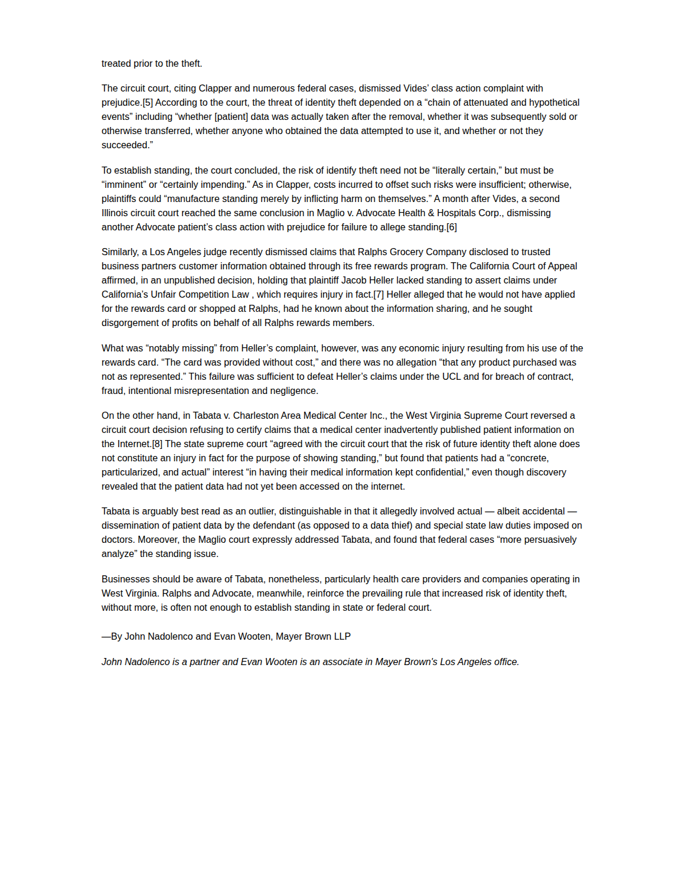treated prior to the theft.
The circuit court, citing Clapper and numerous federal cases, dismissed Vides’ class action complaint with prejudice.[5] According to the court, the threat of identity theft depended on a “chain of attenuated and hypothetical events” including “whether [patient] data was actually taken after the removal, whether it was subsequently sold or otherwise transferred, whether anyone who obtained the data attempted to use it, and whether or not they succeeded.”
To establish standing, the court concluded, the risk of identify theft need not be “literally certain,” but must be “imminent” or “certainly impending.” As in Clapper, costs incurred to offset such risks were insufficient; otherwise, plaintiffs could “manufacture standing merely by inflicting harm on themselves.” A month after Vides, a second Illinois circuit court reached the same conclusion in Maglio v. Advocate Health & Hospitals Corp., dismissing another Advocate patient’s class action with prejudice for failure to allege standing.[6]
Similarly, a Los Angeles judge recently dismissed claims that Ralphs Grocery Company disclosed to trusted business partners customer information obtained through its free rewards program. The California Court of Appeal affirmed, in an unpublished decision, holding that plaintiff Jacob Heller lacked standing to assert claims under California’s Unfair Competition Law , which requires injury in fact.[7] Heller alleged that he would not have applied for the rewards card or shopped at Ralphs, had he known about the information sharing, and he sought disgorgement of profits on behalf of all Ralphs rewards members.
What was “notably missing” from Heller’s complaint, however, was any economic injury resulting from his use of the rewards card. “The card was provided without cost,” and there was no allegation “that any product purchased was not as represented.” This failure was sufficient to defeat Heller’s claims under the UCL and for breach of contract, fraud, intentional misrepresentation and negligence.
On the other hand, in Tabata v. Charleston Area Medical Center Inc., the West Virginia Supreme Court reversed a circuit court decision refusing to certify claims that a medical center inadvertently published patient information on the Internet.[8] The state supreme court “agreed with the circuit court that the risk of future identity theft alone does not constitute an injury in fact for the purpose of showing standing,” but found that patients had a “concrete, particularized, and actual” interest “in having their medical information kept confidential,” even though discovery revealed that the patient data had not yet been accessed on the internet.
Tabata is arguably best read as an outlier, distinguishable in that it allegedly involved actual — albeit accidental — dissemination of patient data by the defendant (as opposed to a data thief) and special state law duties imposed on doctors. Moreover, the Maglio court expressly addressed Tabata, and found that federal cases “more persuasively analyze” the standing issue.
Businesses should be aware of Tabata, nonetheless, particularly health care providers and companies operating in West Virginia. Ralphs and Advocate, meanwhile, reinforce the prevailing rule that increased risk of identity theft, without more, is often not enough to establish standing in state or federal court.
—By John Nadolenco and Evan Wooten, Mayer Brown LLP
John Nadolenco is a partner and Evan Wooten is an associate in Mayer Brown's Los Angeles office.